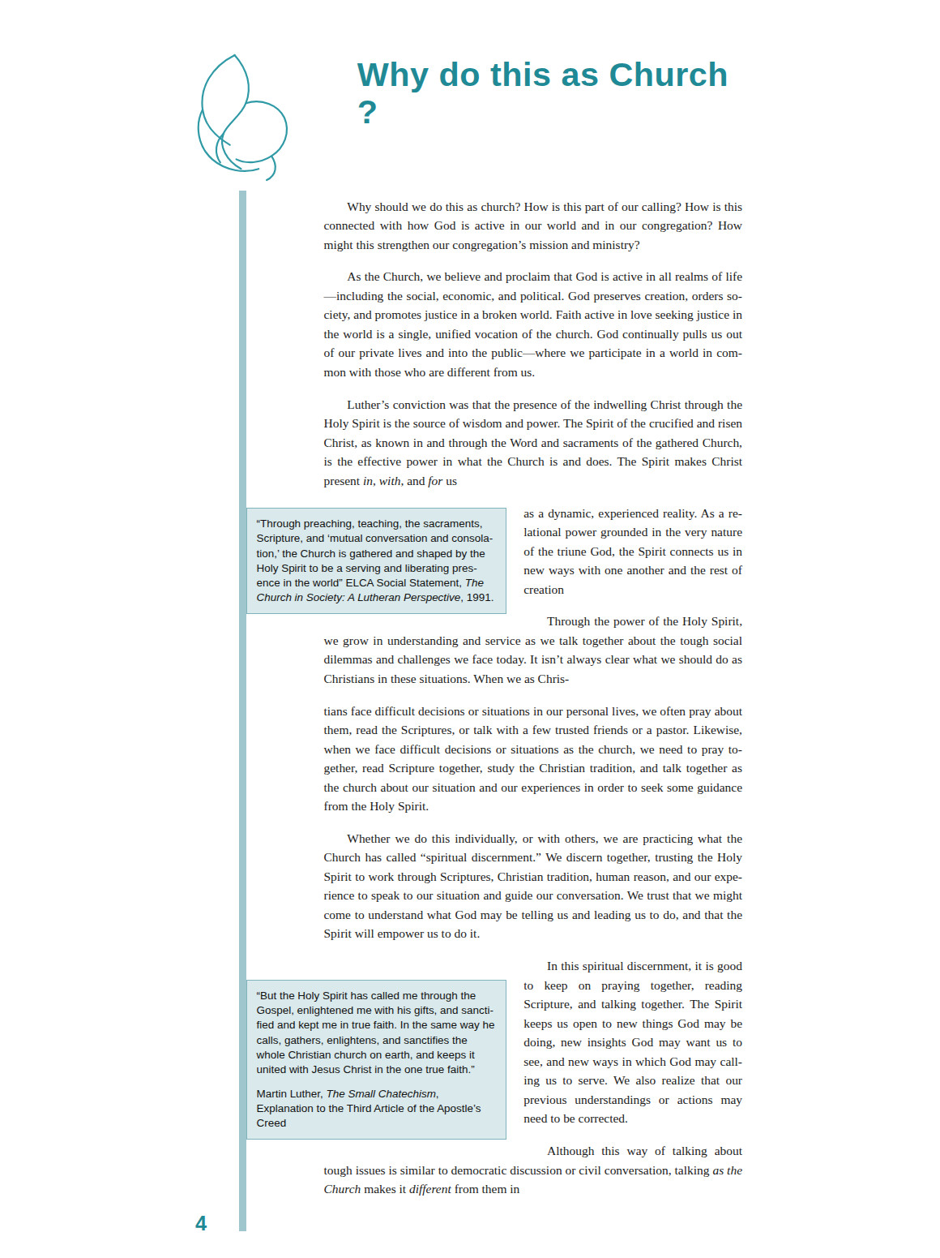Why do this as Church ?
Why should we do this as church? How is this part of our calling? How is this connected with how God is active in our world and in our congregation? How might this strengthen our congregation’s mission and ministry?
As the Church, we believe and proclaim that God is active in all realms of life—including the social, economic, and political. God preserves creation, orders society, and promotes justice in a broken world. Faith active in love seeking justice in the world is a single, unified vocation of the church. God continually pulls us out of our private lives and into the public—where we participate in a world in common with those who are different from us.
Luther’s conviction was that the presence of the indwelling Christ through the Holy Spirit is the source of wisdom and power. The Spirit of the crucified and risen Christ, as known in and through the Word and sacraments of the gathered Church, is the effective power in what the Church is and does. The Spirit makes Christ present in, with, and for us
“Through preaching, teaching, the sacraments, Scripture, and ‘mutual conversation and consolation,’ the Church is gathered and shaped by the Holy Spirit to be a serving and liberating presence in the world” ELCA Social Statement, The Church in Society: A Lutheran Perspective, 1991.
as a dynamic, experienced reality. As a relational power grounded in the very nature of the triune God, the Spirit connects us in new ways with one another and the rest of creation
Through the power of the Holy Spirit, we grow in understanding and service as we talk together about the tough social dilemmas and challenges we face today. It isn’t always clear what we should do as Christians in these situations. When we as Chris-
tians face difficult decisions or situations in our personal lives, we often pray about them, read the Scriptures, or talk with a few trusted friends or a pastor. Likewise, when we face difficult decisions or situations as the church, we need to pray together, read Scripture together, study the Christian tradition, and talk together as the church about our situation and our experiences in order to seek some guidance from the Holy Spirit.
Whether we do this individually, or with others, we are practicing what the Church has called “spiritual discernment.” We discern together, trusting the Holy Spirit to work through Scriptures, Christian tradition, human reason, and our experience to speak to our situation and guide our conversation. We trust that we might come to understand what God may be telling us and leading us to do, and that the Spirit will empower us to do it.
“But the Holy Spirit has called me through the Gospel, enlightened me with his gifts, and sanctified and kept me in true faith. In the same way he calls, gathers, enlightens, and sanctifies the whole Christian church on earth, and keeps it united with Jesus Christ in the one true faith.”
Martin Luther, The Small Chatechism, Explanation to the Third Article of the Apostle’s Creed
In this spiritual discernment, it is good to keep on praying together, reading Scripture, and talking together. The Spirit keeps us open to new things God may be doing, new insights God may want us to see, and new ways in which God may calling us to serve. We also realize that our previous understandings or actions may need to be corrected.
Although this way of talking about tough issues is similar to democratic discussion or civil conversation, talking as the Church makes it different from them in
4